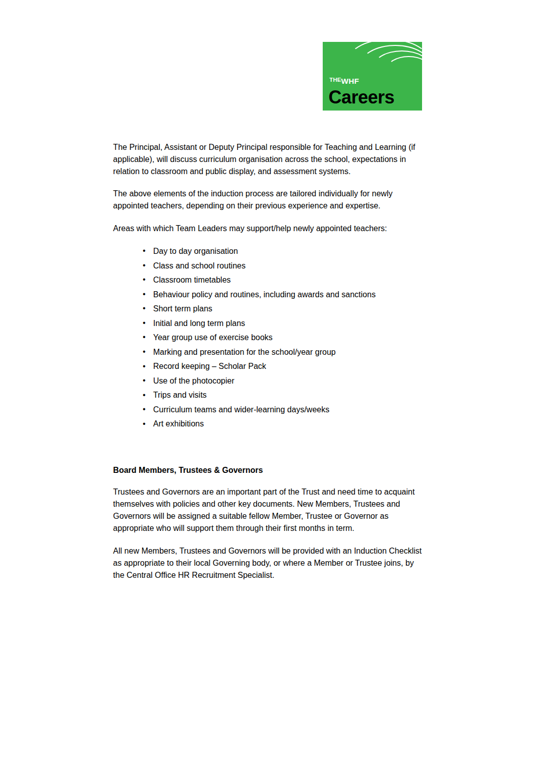THEWHF
Careers
The Principal, Assistant or Deputy Principal responsible for Teaching and Learning (if applicable), will discuss curriculum organisation across the school, expectations in relation to classroom and public display, and assessment systems.
The above elements of the induction process are tailored individually for newly appointed teachers, depending on their previous experience and expertise.
Areas with which Team Leaders may support/help newly appointed teachers:
Day to day organisation
Class and school routines
Classroom timetables
Behaviour policy and routines, including awards and sanctions
Short term plans
Initial and long term plans
Year group use of exercise books
Marking and presentation for the school/year group
Record keeping – Scholar Pack
Use of the photocopier
Trips and visits
Curriculum teams and wider-learning days/weeks
Art exhibitions
Board Members, Trustees & Governors
Trustees and Governors are an important part of the Trust and need time to acquaint themselves with policies and other key documents. New Members, Trustees and Governors will be assigned a suitable fellow Member, Trustee or Governor as appropriate who will support them through their first months in term.
All new Members, Trustees and Governors will be provided with an Induction Checklist as appropriate to their local Governing body, or where a Member or Trustee joins, by the Central Office HR Recruitment Specialist.